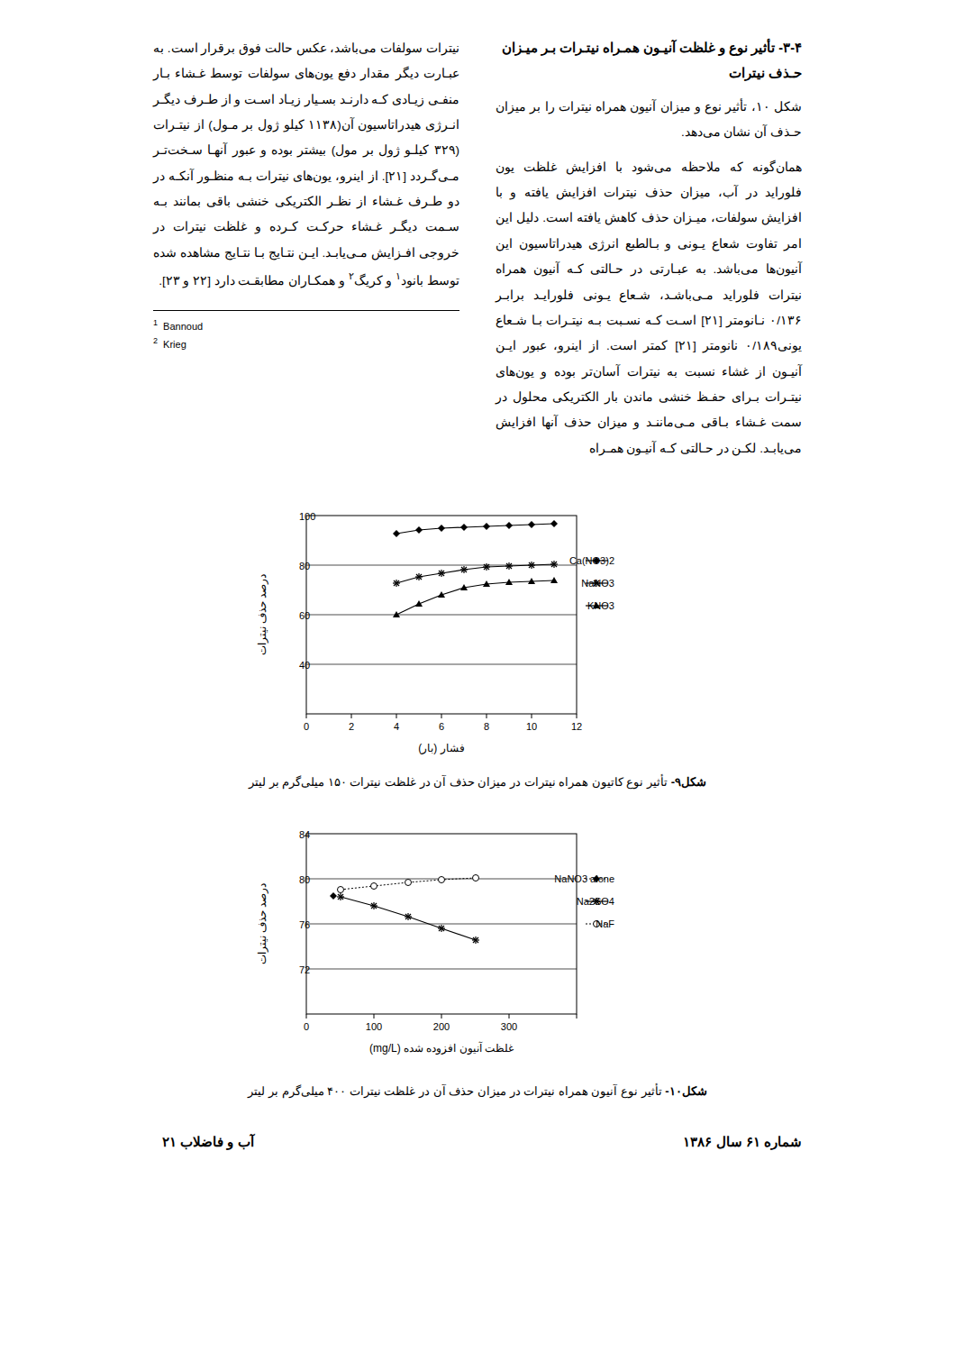۳-۴- تأثیر نوع و غلظت آنیـون همـراه نیتـرات بـر میـزان حـذف نیترات
شکل ۱۰، تأثیر نوع و میزان آنیون همراه نیترات را بر میزان حـذف آن نشان می‌دهد.
همان‌گونه که ملاحظه می‌شود با افزایش غلظت یون فلوراید در آب، میزان حذف نیترات افزایش یافته و با افزایش سولفات، میـزان حذف کاهش یافته است. دلیل این امر تفاوت شعاع یـونی و بـالطبع انرژی هیدراتاسیون این آنیون‌ها می‌باشد. به عبـارتی در حـالتی کـه آنیون همراه نیترات فلوراید مـی‌باشـد، شـعاع یـونی فلورایـد برابـر ۰/۱۳۶ نـانومتر [۲۱] اسـت کـه نسـبت بـه نیتـرات بـا شـعاع یونی۰/۱۸۹ نانومتر [۲۱] کمتر است. از اینرو، عبور ایـن آنیـون از غشاء نسبت به نیترات آسان‌تر بوده و یون‌های نیتـرات بـرای حفـظ خنشی ماندن بار الکتریکی محلول در سمت غـشاء بـاقی مـی‌ماننـد و میزان حذف آنها افزایش می‌یابـد. لکـن در حـالتی کـه آنیـون همـراه
نیترات سولفات می‌باشد، عکس حالت فوق برقرار است. به عبـارت دیگر مقدار دفع یون‌های سولفات توسط غـشاء بـار منفـی زیـادی کـه دارنـد بسـیار زیـاد اسـت و از طـرف دیگـر انـرژی هیدراتاسیون آن(۱۱۳۸ کیلو ژول بر مـول) از نیتـرات (۳۲۹ کیلـو ژول بر مول) بیشتر بوده و عبور آنهـا سـخت‌تـر مـی‌گـردد [۲۱]. از اینرو، یون‌های نیترات بـه منظـور آنکـه در دو طـرف غـشاء از نظـر الکتریکی خنشی باقی بمانند بـه سـمت دیگـر غـشاء حرکـت کـرده و غلظت نیترات در خروجی افـزایش مـی‌یابـد. ایـن نتـایج بـا نتـایج مشاهده شده توسط بانود۱ و کریگ۲ و همکـاران مطابقـت دارد [۲۲ و ۲۳].
1 Bannoud
2 Krieg
100 80 60 40 0 2 4 6 8 10 12 فشار (بار) درصد حذف نیترات Ca(NO3)2 NaNO3 KNO3
شکل۹- تأثیر نوع کاتیون همراه نیترات در میزان حذف آن در غلظت نیترات ۱۵۰ میلی‌گرم بر لیتر
84 80 76 72 0 100 200 300 غلظت آنیون افزوده شده (mg/L) درصد حذف نیترات NaNO3 alone Na2SO4 NaF
شکل۱۰- تأثیر نوع آنیون همراه نیترات در میزان حذف آن در غلظت نیترات ۴۰۰ میلی‌گرم بر لیتر
شماره ۶۱ سال ۱۳۸۶
آب و فاضلاب ۲۱